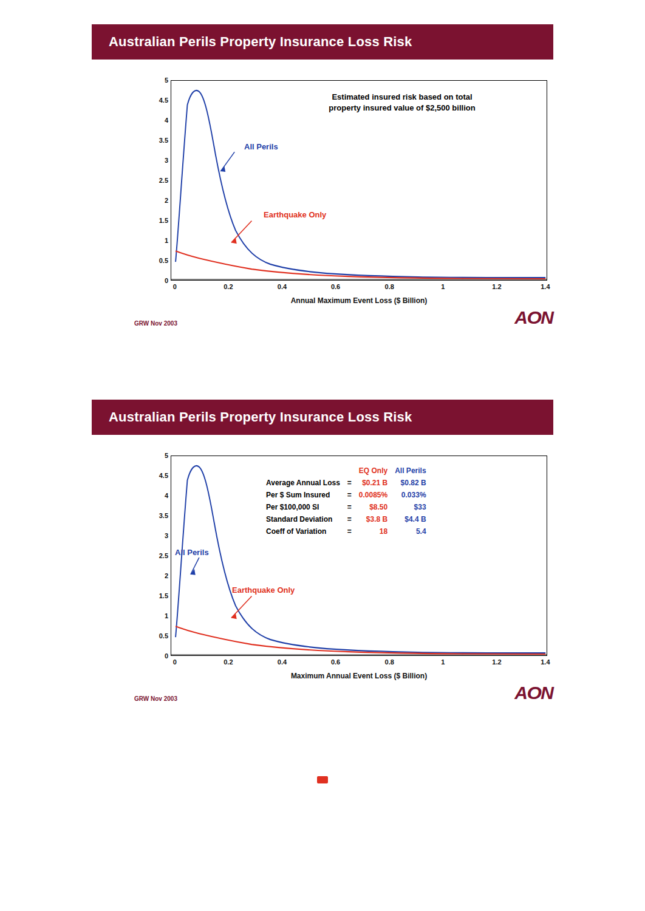Australian Perils Property Insurance Loss Risk
Probability Density Distribution
5 4.5 4 3.5 3 2.5 2 1.5 1 0.5 0
Estimated insured risk based on total
property insured value of $2,500 billion
All Perils
Earthquake Only
0 0.2 0.4 0.6 0.8 1 1.2 1.4
Annual Maximum Event Loss ($ Billion)
GRW Nov 2003
AON
Australian Perils Property Insurance Loss Risk
Probability Density Distribution
5 4.5 4 3.5 3 2.5 2 1.5 1 0.5 0
All Perils
Earthquake Only
| | | EQ Only | All Perils |
| Average Annual Loss | = | $0.21 B | $0.82 B |
| Per $ Sum Insured | = | 0.0085% | 0.033% |
| Per $100,000 SI | = | $8.50 | $33 |
| Standard Deviation | = | $3.8 B | $4.4 B |
| Coeff of Variation | = | 18 | 5.4 |
0 0.2 0.4 0.6 0.8 1 1.2 1.4
Maximum Annual Event Loss ($ Billion)
GRW Nov 2003
AON